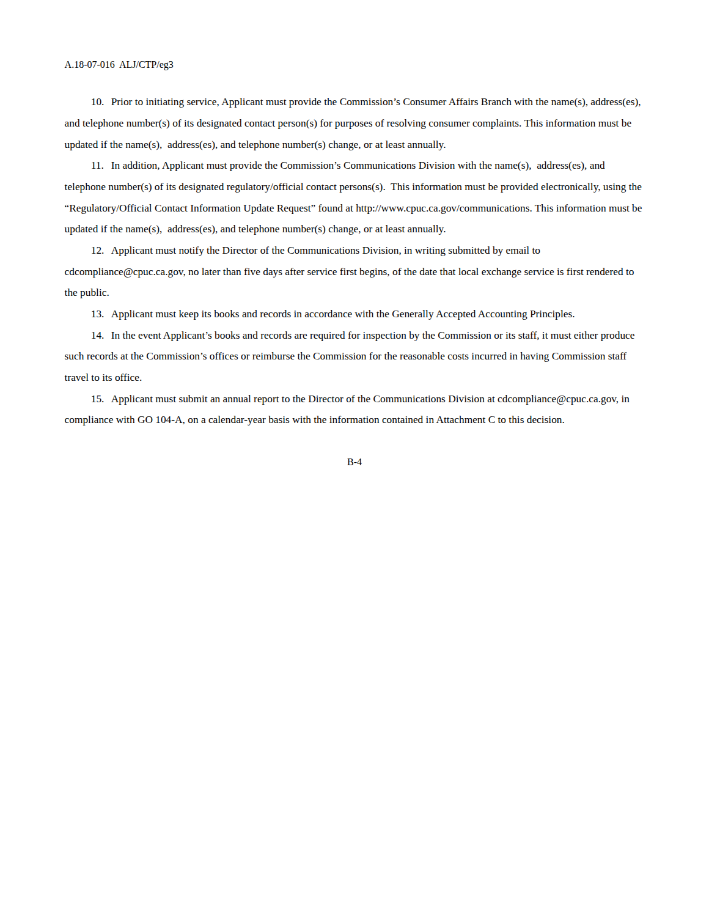A.18-07-016 ALJ/CTP/eg3
Prior to initiating service, Applicant must provide the Commission’s Consumer Affairs Branch with the name(s), address(es), and telephone number(s) of its designated contact person(s) for purposes of resolving consumer complaints. This information must be updated if the name(s), address(es), and telephone number(s) change, or at least annually.
In addition, Applicant must provide the Commission’s Communications Division with the name(s), address(es), and telephone number(s) of its designated regulatory/official contact persons(s). This information must be provided electronically, using the “Regulatory/Official Contact Information Update Request” found at http://www.cpuc.ca.gov/communications. This information must be updated if the name(s), address(es), and telephone number(s) change, or at least annually.
Applicant must notify the Director of the Communications Division, in writing submitted by email to cdcompliance@cpuc.ca.gov, no later than five days after service first begins, of the date that local exchange service is first rendered to the public.
Applicant must keep its books and records in accordance with the Generally Accepted Accounting Principles.
In the event Applicant’s books and records are required for inspection by the Commission or its staff, it must either produce such records at the Commission’s offices or reimburse the Commission for the reasonable costs incurred in having Commission staff travel to its office.
Applicant must submit an annual report to the Director of the Communications Division at cdcompliance@cpuc.ca.gov, in compliance with GO 104-A, on a calendar-year basis with the information contained in Attachment C to this decision.
B-4